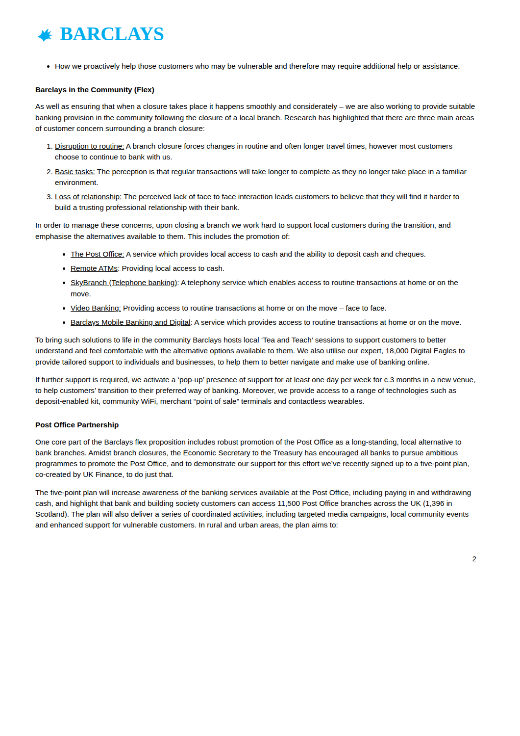BARCLAYS
How we proactively help those customers who may be vulnerable and therefore may require additional help or assistance.
Barclays in the Community (Flex)
As well as ensuring that when a closure takes place it happens smoothly and considerately – we are also working to provide suitable banking provision in the community following the closure of a local branch. Research has highlighted that there are three main areas of customer concern surrounding a branch closure:
Disruption to routine: A branch closure forces changes in routine and often longer travel times, however most customers choose to continue to bank with us.
Basic tasks: The perception is that regular transactions will take longer to complete as they no longer take place in a familiar environment.
Loss of relationship: The perceived lack of face to face interaction leads customers to believe that they will find it harder to build a trusting professional relationship with their bank.
In order to manage these concerns, upon closing a branch we work hard to support local customers during the transition, and emphasise the alternatives available to them. This includes the promotion of:
The Post Office: A service which provides local access to cash and the ability to deposit cash and cheques.
Remote ATMs: Providing local access to cash.
SkyBranch (Telephone banking): A telephony service which enables access to routine transactions at home or on the move.
Video Banking: Providing access to routine transactions at home or on the move – face to face.
Barclays Mobile Banking and Digital: A service which provides access to routine transactions at home or on the move.
To bring such solutions to life in the community Barclays hosts local ‘Tea and Teach’ sessions to support customers to better understand and feel comfortable with the alternative options available to them. We also utilise our expert, 18,000 Digital Eagles to provide tailored support to individuals and businesses, to help them to better navigate and make use of banking online.
If further support is required, we activate a ‘pop-up’ presence of support for at least one day per week for c.3 months in a new venue, to help customers’ transition to their preferred way of banking. Moreover, we provide access to a range of technologies such as deposit-enabled kit, community WiFi, merchant “point of sale” terminals and contactless wearables.
Post Office Partnership
One core part of the Barclays flex proposition includes robust promotion of the Post Office as a long-standing, local alternative to bank branches. Amidst branch closures, the Economic Secretary to the Treasury has encouraged all banks to pursue ambitious programmes to promote the Post Office, and to demonstrate our support for this effort we’ve recently signed up to a five-point plan, co-created by UK Finance, to do just that.
The five-point plan will increase awareness of the banking services available at the Post Office, including paying in and withdrawing cash, and highlight that bank and building society customers can access 11,500 Post Office branches across the UK (1,396 in Scotland). The plan will also deliver a series of coordinated activities, including targeted media campaigns, local community events and enhanced support for vulnerable customers. In rural and urban areas, the plan aims to:
2